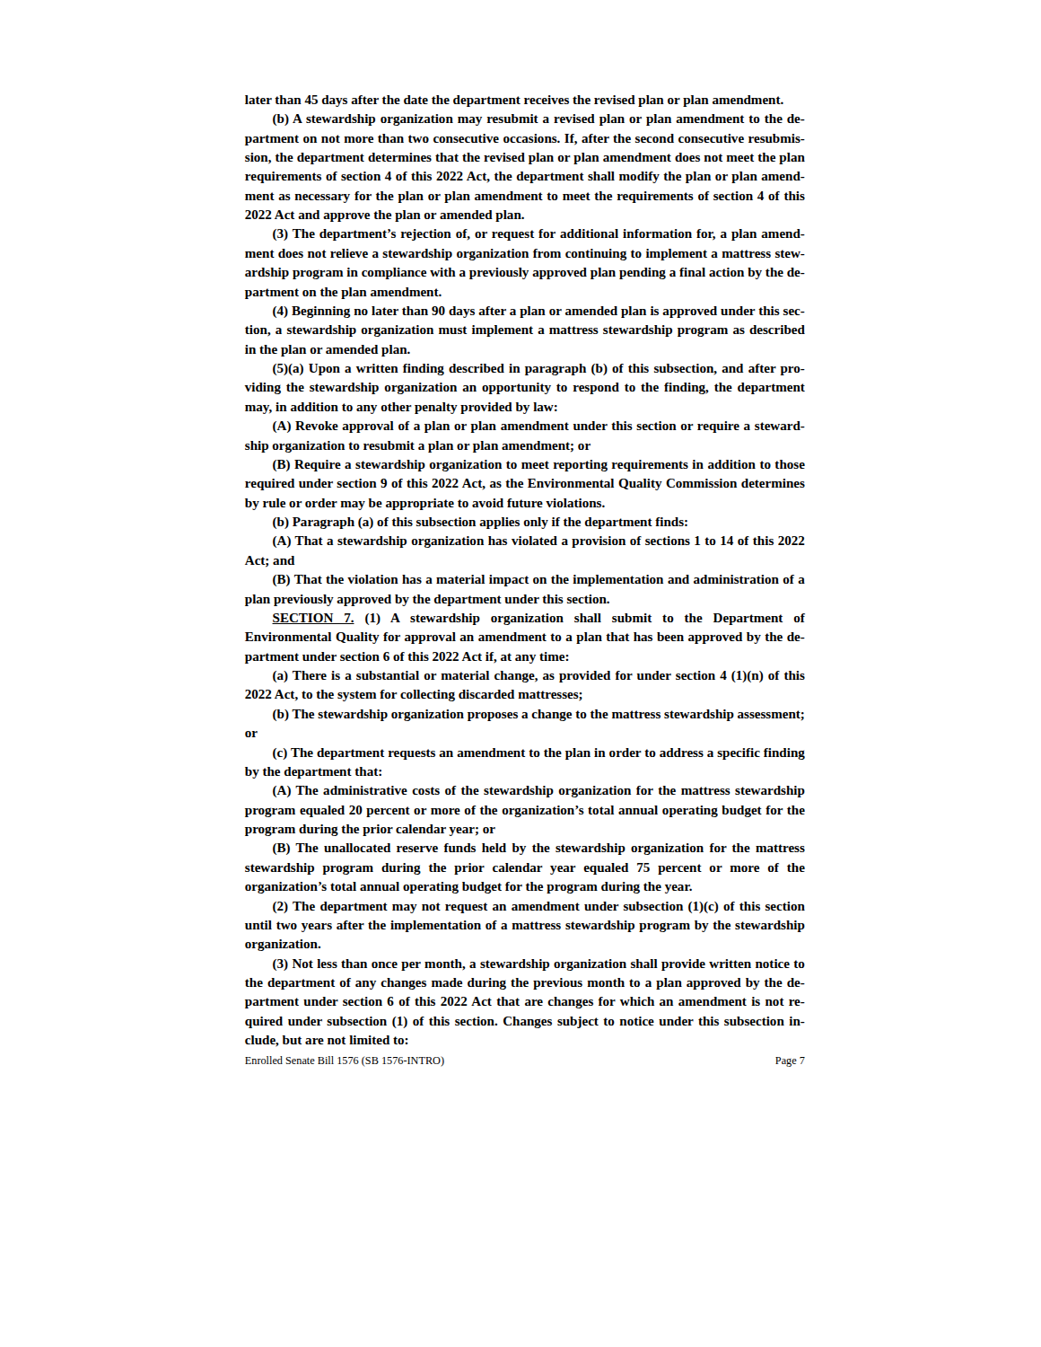later than 45 days after the date the department receives the revised plan or plan amendment.
(b) A stewardship organization may resubmit a revised plan or plan amendment to the department on not more than two consecutive occasions. If, after the second consecutive resubmission, the department determines that the revised plan or plan amendment does not meet the plan requirements of section 4 of this 2022 Act, the department shall modify the plan or plan amendment as necessary for the plan or plan amendment to meet the requirements of section 4 of this 2022 Act and approve the plan or amended plan.
(3) The department’s rejection of, or request for additional information for, a plan amendment does not relieve a stewardship organization from continuing to implement a mattress stewardship program in compliance with a previously approved plan pending a final action by the department on the plan amendment.
(4) Beginning no later than 90 days after a plan or amended plan is approved under this section, a stewardship organization must implement a mattress stewardship program as described in the plan or amended plan.
(5)(a) Upon a written finding described in paragraph (b) of this subsection, and after providing the stewardship organization an opportunity to respond to the finding, the department may, in addition to any other penalty provided by law:
(A) Revoke approval of a plan or plan amendment under this section or require a stewardship organization to resubmit a plan or plan amendment; or
(B) Require a stewardship organization to meet reporting requirements in addition to those required under section 9 of this 2022 Act, as the Environmental Quality Commission determines by rule or order may be appropriate to avoid future violations.
(b) Paragraph (a) of this subsection applies only if the department finds:
(A) That a stewardship organization has violated a provision of sections 1 to 14 of this 2022 Act; and
(B) That the violation has a material impact on the implementation and administration of a plan previously approved by the department under this section.
SECTION 7. (1) A stewardship organization shall submit to the Department of Environmental Quality for approval an amendment to a plan that has been approved by the department under section 6 of this 2022 Act if, at any time:
(a) There is a substantial or material change, as provided for under section 4 (1)(n) of this 2022 Act, to the system for collecting discarded mattresses;
(b) The stewardship organization proposes a change to the mattress stewardship assessment; or
(c) The department requests an amendment to the plan in order to address a specific finding by the department that:
(A) The administrative costs of the stewardship organization for the mattress stewardship program equaled 20 percent or more of the organization’s total annual operating budget for the program during the prior calendar year; or
(B) The unallocated reserve funds held by the stewardship organization for the mattress stewardship program during the prior calendar year equaled 75 percent or more of the organization’s total annual operating budget for the program during the year.
(2) The department may not request an amendment under subsection (1)(c) of this section until two years after the implementation of a mattress stewardship program by the stewardship organization.
(3) Not less than once per month, a stewardship organization shall provide written notice to the department of any changes made during the previous month to a plan approved by the department under section 6 of this 2022 Act that are changes for which an amendment is not required under subsection (1) of this section. Changes subject to notice under this subsection include, but are not limited to:
Enrolled Senate Bill 1576 (SB 1576-INTRO)
Page 7